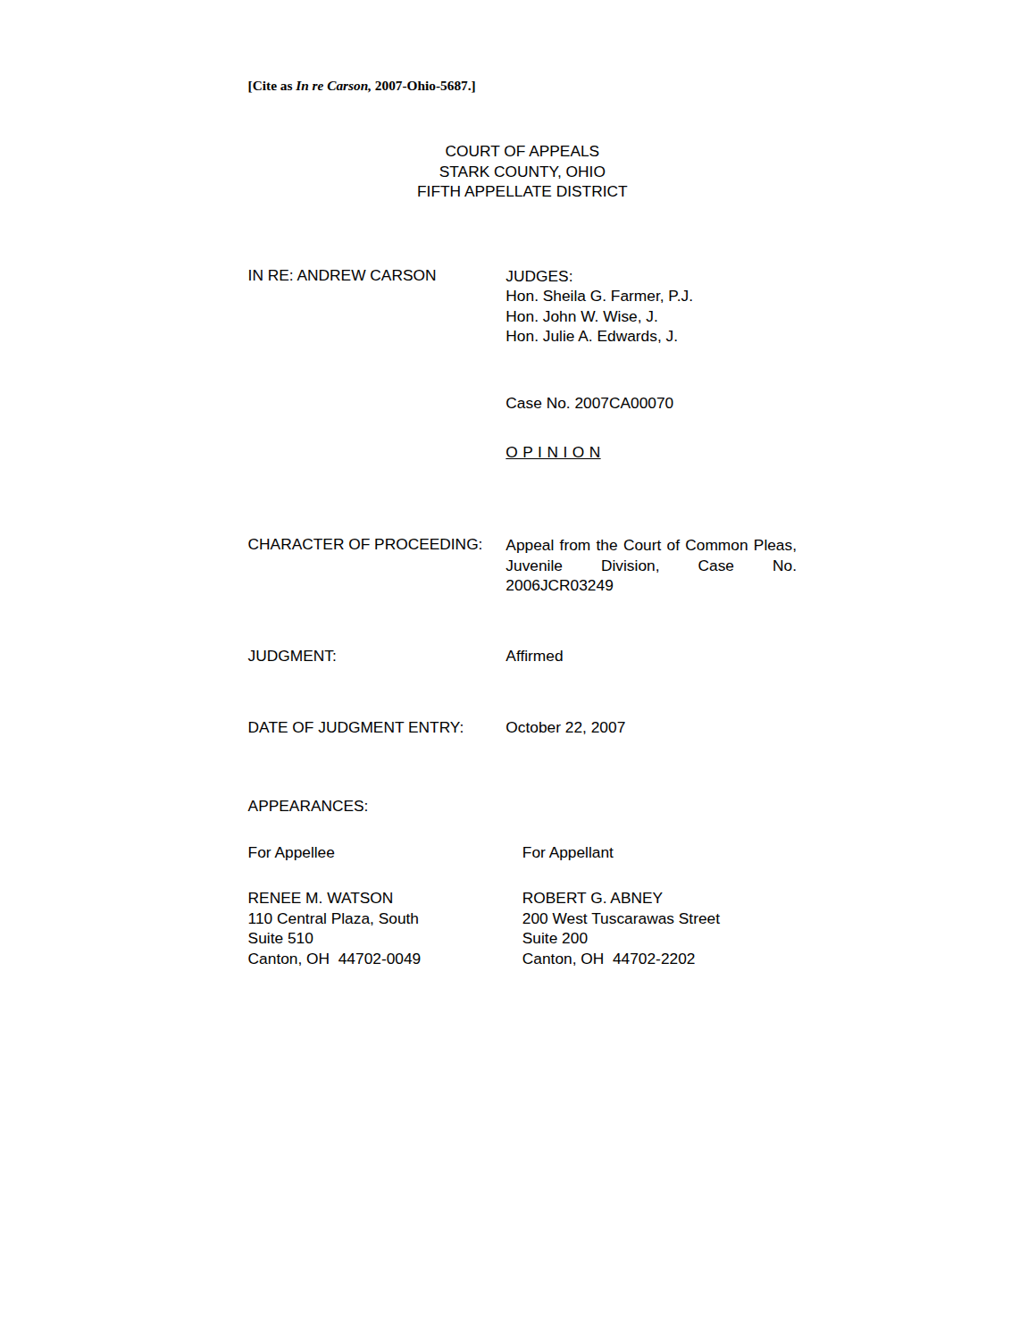[Cite as In re Carson, 2007-Ohio-5687.]
COURT OF APPEALS
STARK COUNTY, OHIO
FIFTH APPELLATE DISTRICT
| IN RE: ANDREW CARSON | JUDGES: Hon. Sheila G. Farmer, P.J. Hon. John W. Wise, J. Hon. Julie A. Edwards, J. Case No. 2007CA00070 O P I N I O N |
| CHARACTER OF PROCEEDING: | Appeal from the Court of Common Pleas, Juvenile Division, Case No. 2006JCR03249 |
| JUDGMENT: | Affirmed |
| DATE OF JUDGMENT ENTRY: | October 22, 2007 |
APPEARANCES:
| For Appellee | For Appellant |
| RENEE M. WATSON 110 Central Plaza, South Suite 510 Canton, OH 44702-0049 | ROBERT G. ABNEY 200 West Tuscarawas Street Suite 200 Canton, OH 44702-2202 |